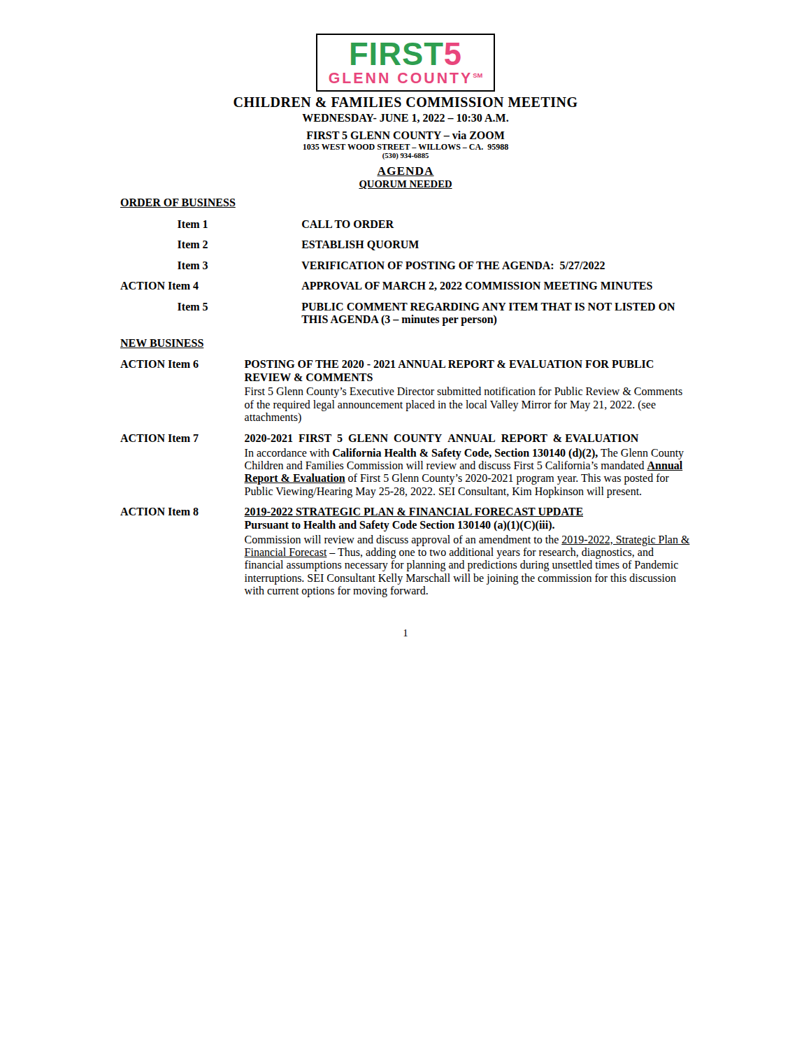FIRST 5
GLENN COUNTYSM
CHILDREN & FAMILIES COMMISSION MEETING
WEDNESDAY- JUNE 1, 2022 – 10:30 A.M.
FIRST 5 GLENN COUNTY – via ZOOM
1035 WEST WOOD STREET – WILLOWS – CA. 95988
(530) 934-6885
AGENDA
QUORUM NEEDED
ORDER OF BUSINESS
| Item 1 | CALL TO ORDER |
| Item 2 | ESTABLISH QUORUM |
| Item 3 | VERIFICATION OF POSTING OF THE AGENDA: 5/27/2022 |
| ACTION Item 4 | APPROVAL OF MARCH 2, 2022 COMMISSION MEETING MINUTES |
| Item 5 | PUBLIC COMMENT REGARDING ANY ITEM THAT IS NOT LISTED ON THIS AGENDA (3 – minutes per person) |
NEW BUSINESS
| ACTION Item 6 | POSTING OF THE 2020 - 2021 ANNUAL REPORT & EVALUATION FOR PUBLIC REVIEW & COMMENTS First 5 Glenn County’s Executive Director submitted notification for Public Review & Comments of the required legal announcement placed in the local Valley Mirror for May 21, 2022. (see attachments) |
| ACTION Item 7 | 2020-2021 FIRST 5 GLENN COUNTY ANNUAL REPORT & EVALUATION In accordance with California Health & Safety Code, Section 130140 (d)(2), The Glenn County Children and Families Commission will review and discuss First 5 California’s mandated Annual Report & Evaluation of First 5 Glenn County’s 2020-2021 program year. This was posted for Public Viewing/Hearing May 25-28, 2022. SEI Consultant, Kim Hopkinson will present. |
| ACTION Item 8 | 2019-2022 STRATEGIC PLAN & FINANCIAL FORECAST UPDATE Pursuant to Health and Safety Code Section 130140 (a)(1)(C)(iii). Commission will review and discuss approval of an amendment to the 2019-2022, Strategic Plan & Financial Forecast – Thus, adding one to two additional years for research, diagnostics, and financial assumptions necessary for planning and predictions during unsettled times of Pandemic interruptions. SEI Consultant Kelly Marschall will be joining the commission for this discussion with current options for moving forward. |
1